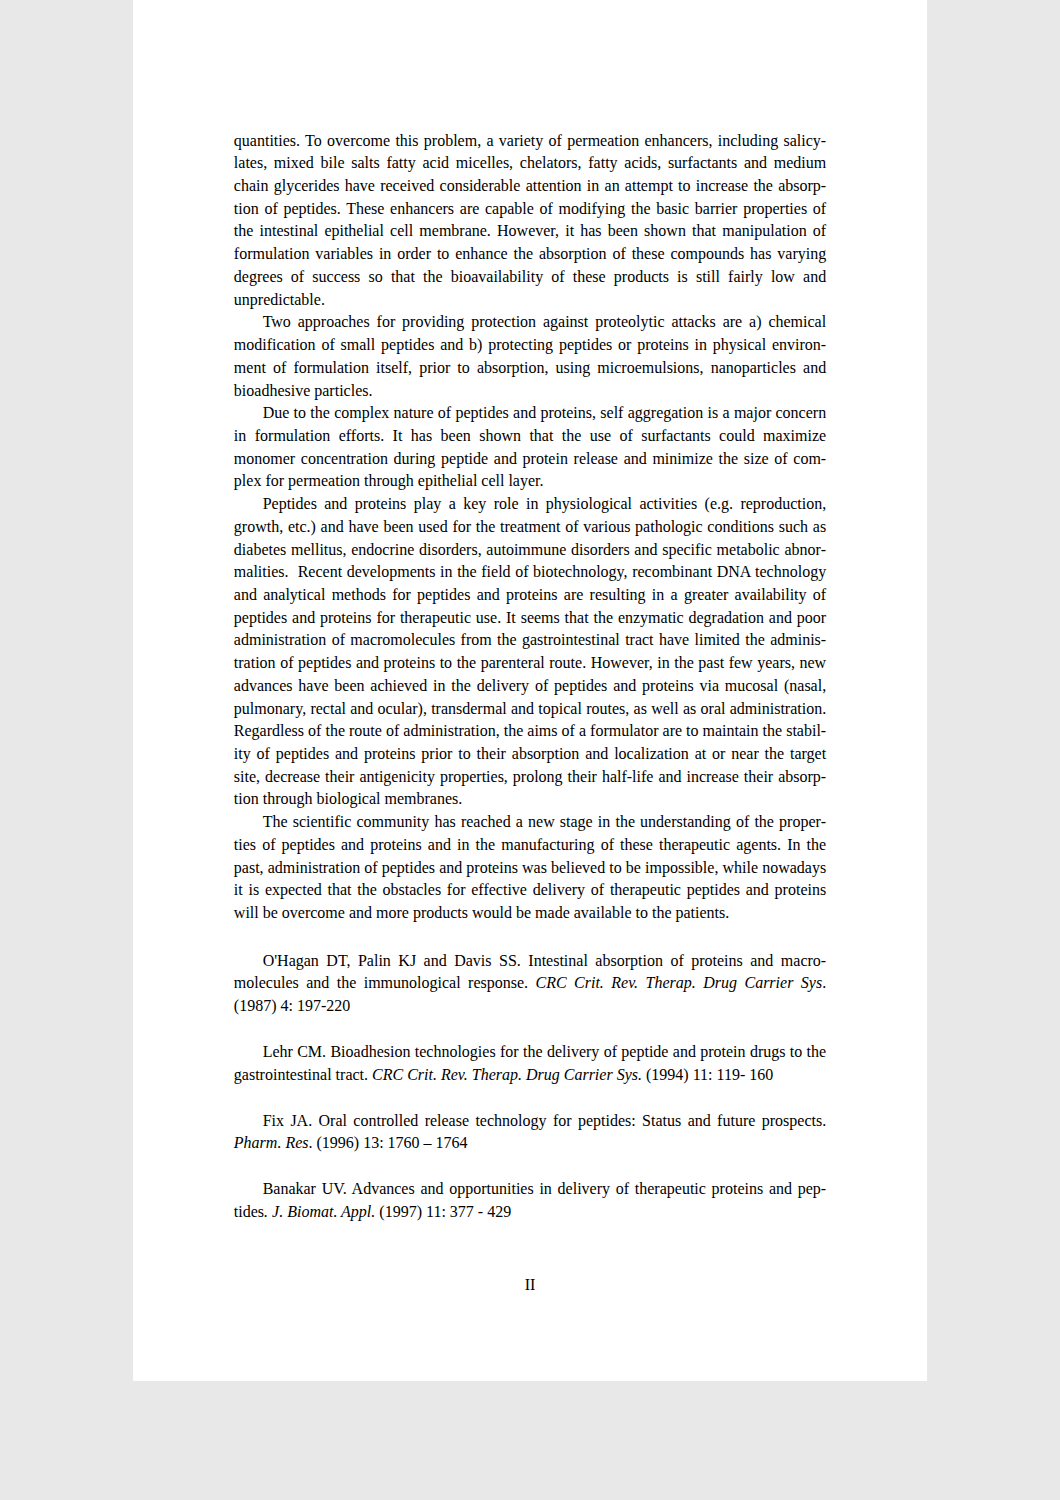quantities. To overcome this problem, a variety of permeation enhancers, including salicylates, mixed bile salts fatty acid micelles, chelators, fatty acids, surfactants and medium chain glycerides have received considerable attention in an attempt to increase the absorption of peptides. These enhancers are capable of modifying the basic barrier properties of the intestinal epithelial cell membrane. However, it has been shown that manipulation of formulation variables in order to enhance the absorption of these compounds has varying degrees of success so that the bioavailability of these products is still fairly low and unpredictable.
Two approaches for providing protection against proteolytic attacks are a) chemical modification of small peptides and b) protecting peptides or proteins in physical environment of formulation itself, prior to absorption, using microemulsions, nanoparticles and bioadhesive particles.
Due to the complex nature of peptides and proteins, self aggregation is a major concern in formulation efforts. It has been shown that the use of surfactants could maximize monomer concentration during peptide and protein release and minimize the size of complex for permeation through epithelial cell layer.
Peptides and proteins play a key role in physiological activities (e.g. reproduction, growth, etc.) and have been used for the treatment of various pathologic conditions such as diabetes mellitus, endocrine disorders, autoimmune disorders and specific metabolic abnormalities. Recent developments in the field of biotechnology, recombinant DNA technology and analytical methods for peptides and proteins are resulting in a greater availability of peptides and proteins for therapeutic use. It seems that the enzymatic degradation and poor administration of macromolecules from the gastrointestinal tract have limited the administration of peptides and proteins to the parenteral route. However, in the past few years, new advances have been achieved in the delivery of peptides and proteins via mucosal (nasal, pulmonary, rectal and ocular), transdermal and topical routes, as well as oral administration. Regardless of the route of administration, the aims of a formulator are to maintain the stability of peptides and proteins prior to their absorption and localization at or near the target site, decrease their antigenicity properties, prolong their half-life and increase their absorption through biological membranes.
The scientific community has reached a new stage in the understanding of the properties of peptides and proteins and in the manufacturing of these therapeutic agents. In the past, administration of peptides and proteins was believed to be impossible, while nowadays it is expected that the obstacles for effective delivery of therapeutic peptides and proteins will be overcome and more products would be made available to the patients.
O'Hagan DT, Palin KJ and Davis SS. Intestinal absorption of proteins and macromolecules and the immunological response. CRC Crit. Rev. Therap. Drug Carrier Sys. (1987) 4: 197-220
Lehr CM. Bioadhesion technologies for the delivery of peptide and protein drugs to the gastrointestinal tract. CRC Crit. Rev. Therap. Drug Carrier Sys. (1994) 11: 119- 160
Fix JA. Oral controlled release technology for peptides: Status and future prospects. Pharm. Res. (1996) 13: 1760 – 1764
Banakar UV. Advances and opportunities in delivery of therapeutic proteins and peptides. J. Biomat. Appl. (1997) 11: 377 - 429
II